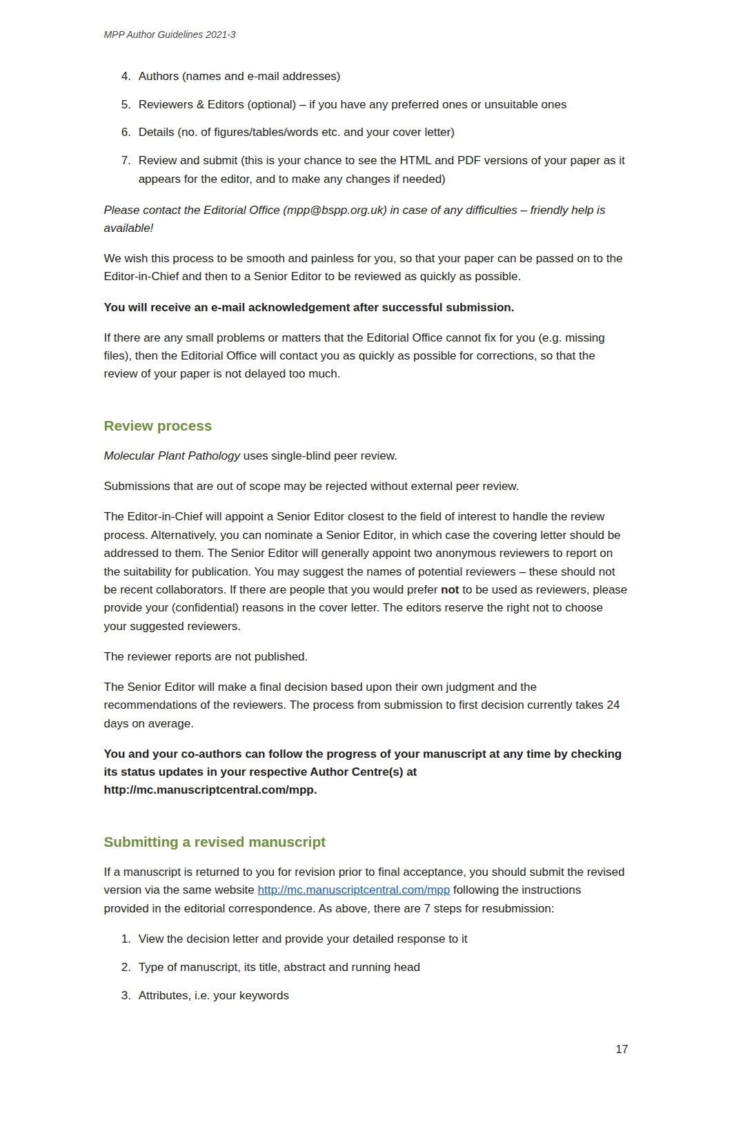MPP Author Guidelines 2021-3
Authors (names and e-mail addresses)
Reviewers & Editors (optional) – if you have any preferred ones or unsuitable ones
Details (no. of figures/tables/words etc. and your cover letter)
Review and submit (this is your chance to see the HTML and PDF versions of your paper as it appears for the editor, and to make any changes if needed)
Please contact the Editorial Office (mpp@bspp.org.uk) in case of any difficulties – friendly help is available!
We wish this process to be smooth and painless for you, so that your paper can be passed on to the Editor-in-Chief and then to a Senior Editor to be reviewed as quickly as possible.
You will receive an e-mail acknowledgement after successful submission.
If there are any small problems or matters that the Editorial Office cannot fix for you (e.g. missing files), then the Editorial Office will contact you as quickly as possible for corrections, so that the review of your paper is not delayed too much.
Review process
Molecular Plant Pathology uses single-blind peer review.
Submissions that are out of scope may be rejected without external peer review.
The Editor-in-Chief will appoint a Senior Editor closest to the field of interest to handle the review process. Alternatively, you can nominate a Senior Editor, in which case the covering letter should be addressed to them. The Senior Editor will generally appoint two anonymous reviewers to report on the suitability for publication. You may suggest the names of potential reviewers – these should not be recent collaborators. If there are people that you would prefer not to be used as reviewers, please provide your (confidential) reasons in the cover letter. The editors reserve the right not to choose your suggested reviewers.
The reviewer reports are not published.
The Senior Editor will make a final decision based upon their own judgment and the recommendations of the reviewers. The process from submission to first decision currently takes 24 days on average.
You and your co-authors can follow the progress of your manuscript at any time by checking its status updates in your respective Author Centre(s) at http://mc.manuscriptcentral.com/mpp.
Submitting a revised manuscript
If a manuscript is returned to you for revision prior to final acceptance, you should submit the revised version via the same website http://mc.manuscriptcentral.com/mpp following the instructions provided in the editorial correspondence. As above, there are 7 steps for resubmission:
View the decision letter and provide your detailed response to it
Type of manuscript, its title, abstract and running head
Attributes, i.e. your keywords
17